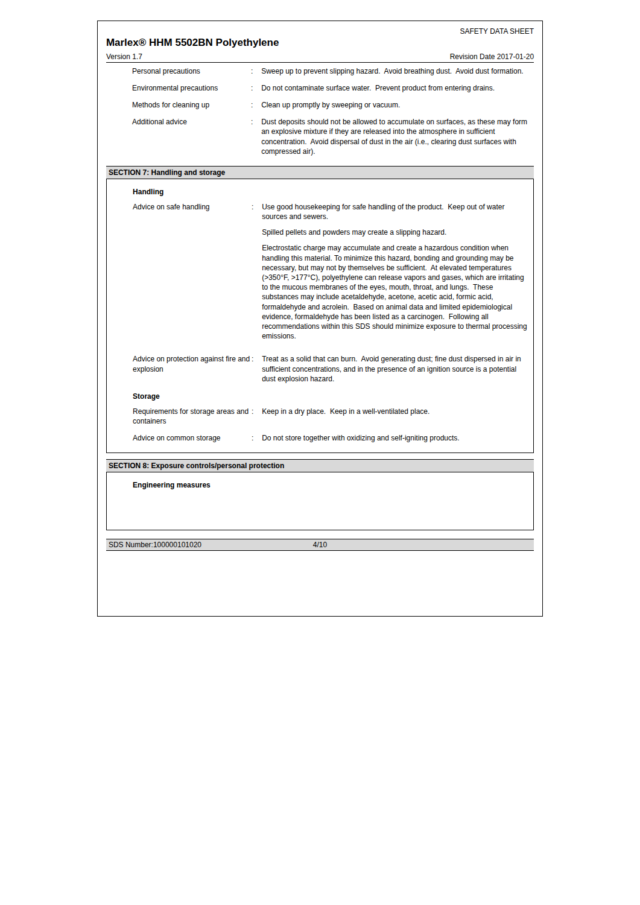SAFETY DATA SHEET
Marlex® HHM 5502BN Polyethylene
Version 1.7 Revision Date 2017-01-20
| Personal precautions | : | Sweep up to prevent slipping hazard. Avoid breathing dust. Avoid dust formation. |
| Environmental precautions | : | Do not contaminate surface water. Prevent product from entering drains. |
| Methods for cleaning up | : | Clean up promptly by sweeping or vacuum. |
| Additional advice | : | Dust deposits should not be allowed to accumulate on surfaces, as these may form an explosive mixture if they are released into the atmosphere in sufficient concentration. Avoid dispersal of dust in the air (i.e., clearing dust surfaces with compressed air). |
SECTION 7: Handling and storage
Handling
| Advice on safe handling | : | Use good housekeeping for safe handling of the product. Keep out of water sources and sewers. Spilled pellets and powders may create a slipping hazard. Electrostatic charge may accumulate and create a hazardous condition when handling this material. To minimize this hazard, bonding and grounding may be necessary, but may not by themselves be sufficient. At elevated temperatures (>350°F, >177°C), polyethylene can release vapors and gases, which are irritating to the mucous membranes of the eyes, mouth, throat, and lungs. These substances may include acetaldehyde, acetone, acetic acid, formic acid, formaldehyde and acrolein. Based on animal data and limited epidemiological evidence, formaldehyde has been listed as a carcinogen. Following all recommendations within this SDS should minimize exposure to thermal processing emissions. |
| Advice on protection against fire and explosion | : | Treat as a solid that can burn. Avoid generating dust; fine dust dispersed in air in sufficient concentrations, and in the presence of an ignition source is a potential dust explosion hazard. |
Storage
| Requirements for storage areas and containers | : | Keep in a dry place. Keep in a well-ventilated place. |
| Advice on common storage | : | Do not store together with oxidizing and self-igniting products. |
SECTION 8: Exposure controls/personal protection
Engineering measures
SDS Number:100000101020 4/10